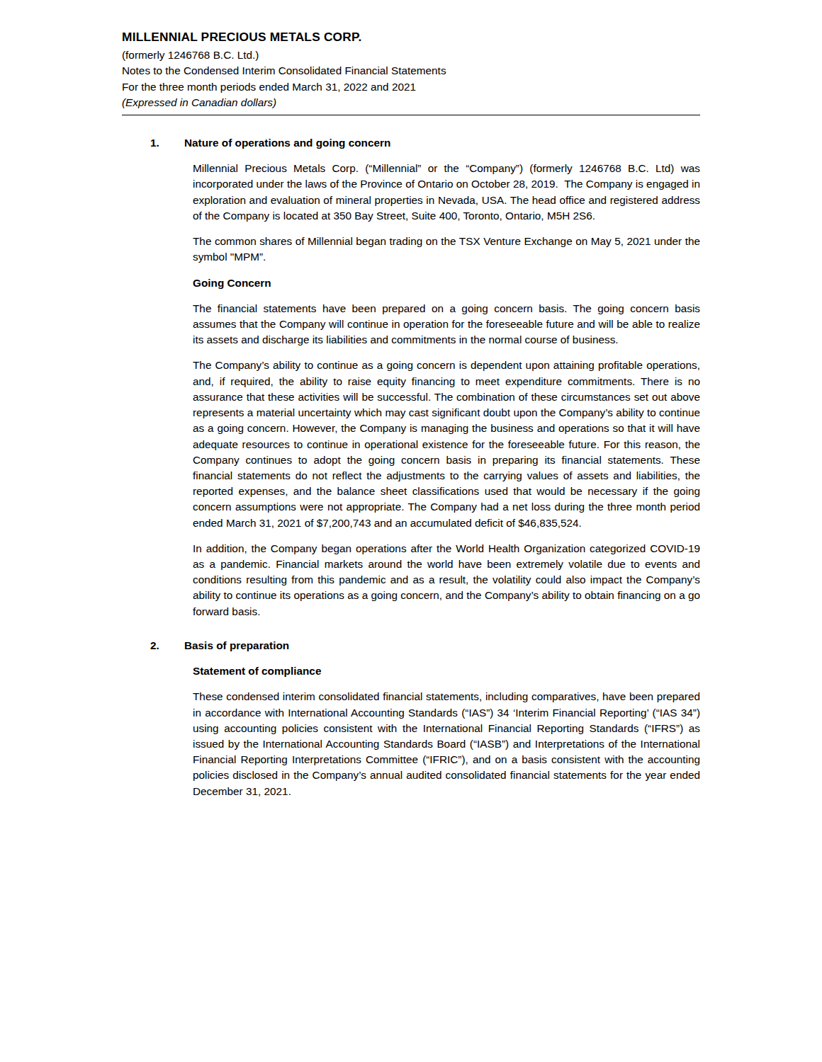MILLENNIAL PRECIOUS METALS CORP.
(formerly 1246768 B.C. Ltd.)
Notes to the Condensed Interim Consolidated Financial Statements
For the three month periods ended March 31, 2022 and 2021
(Expressed in Canadian dollars)
Nature of operations and going concern
Millennial Precious Metals Corp. (“Millennial” or the “Company”) (formerly 1246768 B.C. Ltd) was incorporated under the laws of the Province of Ontario on October 28, 2019. The Company is engaged in exploration and evaluation of mineral properties in Nevada, USA. The head office and registered address of the Company is located at 350 Bay Street, Suite 400, Toronto, Ontario, M5H 2S6.
The common shares of Millennial began trading on the TSX Venture Exchange on May 5, 2021 under the symbol "MPM”.
Going Concern
The financial statements have been prepared on a going concern basis. The going concern basis assumes that the Company will continue in operation for the foreseeable future and will be able to realize its assets and discharge its liabilities and commitments in the normal course of business.
The Company’s ability to continue as a going concern is dependent upon attaining profitable operations, and, if required, the ability to raise equity financing to meet expenditure commitments. There is no assurance that these activities will be successful. The combination of these circumstances set out above represents a material uncertainty which may cast significant doubt upon the Company’s ability to continue as a going concern. However, the Company is managing the business and operations so that it will have adequate resources to continue in operational existence for the foreseeable future. For this reason, the Company continues to adopt the going concern basis in preparing its financial statements. These financial statements do not reflect the adjustments to the carrying values of assets and liabilities, the reported expenses, and the balance sheet classifications used that would be necessary if the going concern assumptions were not appropriate. The Company had a net loss during the three month period ended March 31, 2021 of $7,200,743 and an accumulated deficit of $46,835,524.
In addition, the Company began operations after the World Health Organization categorized COVID-19 as a pandemic. Financial markets around the world have been extremely volatile due to events and conditions resulting from this pandemic and as a result, the volatility could also impact the Company’s ability to continue its operations as a going concern, and the Company’s ability to obtain financing on a go forward basis.
Basis of preparation
Statement of compliance
These condensed interim consolidated financial statements, including comparatives, have been prepared in accordance with International Accounting Standards (“IAS”) 34 ‘Interim Financial Reporting’ (“IAS 34”) using accounting policies consistent with the International Financial Reporting Standards (“IFRS”) as issued by the International Accounting Standards Board (“IASB”) and Interpretations of the International Financial Reporting Interpretations Committee (“IFRIC”), and on a basis consistent with the accounting policies disclosed in the Company’s annual audited consolidated financial statements for the year ended December 31, 2021.